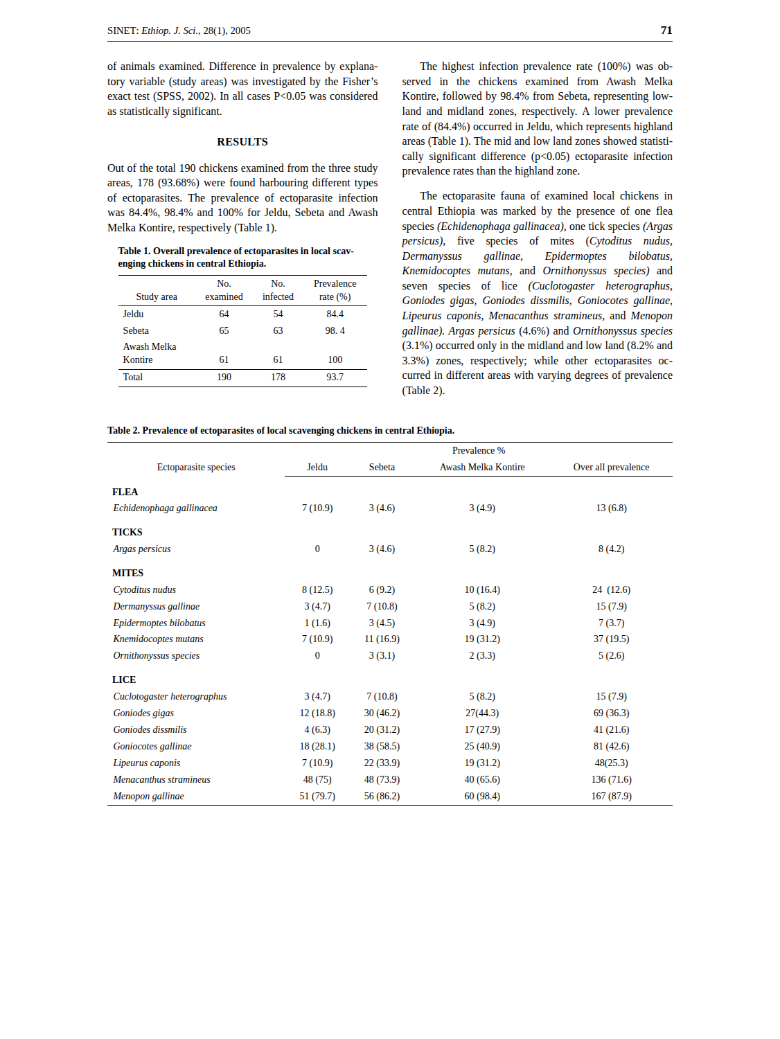SINET: Ethiop. J. Sci., 28(1), 2005
71
of animals examined. Difference in prevalence by explanatory variable (study areas) was investigated by the Fisher’s exact test (SPSS, 2002). In all cases P<0.05 was considered as statistically significant.
RESULTS
Out of the total 190 chickens examined from the three study areas, 178 (93.68%) were found harbouring different types of ectoparasites. The prevalence of ectoparasite infection was 84.4%, 98.4% and 100% for Jeldu, Sebeta and Awash Melka Kontire, respectively (Table 1).
Table 1. Overall prevalence of ectoparasites in local scavenging chickens in central Ethiopia.
| Study area | No. examined | No. infected | Prevalence rate (%) |
| --- | --- | --- | --- |
| Jeldu | 64 | 54 | 84.4 |
| Sebeta | 65 | 63 | 98. 4 |
| Awash Melka Kontire | 61 | 61 | 100 |
| Total | 190 | 178 | 93.7 |
The highest infection prevalence rate (100%) was observed in the chickens examined from Awash Melka Kontire, followed by 98.4% from Sebeta, representing lowland and midland zones, respectively. A lower prevalence rate of (84.4%) occurred in Jeldu, which represents highland areas (Table 1). The mid and low land zones showed statistically significant difference (p<0.05) ectoparasite infection prevalence rates than the highland zone.
The ectoparasite fauna of examined local chickens in central Ethiopia was marked by the presence of one flea species (Echidenophaga gallinacea), one tick species (Argas persicus), five species of mites (Cytoditus nudus, Dermanyssus gallinae, Epidermoptes bilobatus, Knemidocoptes mutans, and Ornithonyssus species) and seven species of lice (Cuclotogaster heterographus, Goniodes gigas, Goniodes dissmilis, Goniocotes gallinae, Lipeurus caponis, Menacanthus stramineus, and Menopon gallinae). Argas persicus (4.6%) and Ornithonyssus species (3.1%) occurred only in the midland and low land (8.2% and 3.3%) zones, respectively; while other ectoparasites occurred in different areas with varying degrees of prevalence (Table 2).
Table 2. Prevalence of ectoparasites of local scavenging chickens in central Ethiopia.
| Ectoparasite species | Prevalence % |
| --- | --- |
| Jeldu | Sebeta | Awash Melka Kontire | Over all prevalence |
| FLEA | | | | |
| Echidenophaga gallinacea | 7 (10.9) | 3 (4.6) | 3 (4.9) | 13 (6.8) |
| TICKS | | | | |
| Argas persicus | 0 | 3 (4.6) | 5 (8.2) | 8 (4.2) |
| MITES | | | | |
| Cytoditus nudus | 8 (12.5) | 6 (9.2) | 10 (16.4) | 24 (12.6) |
| Dermanyssus gallinae | 3 (4.7) | 7 (10.8) | 5 (8.2) | 15 (7.9) |
| Epidermoptes bilobatus | 1 (1.6) | 3 (4.5) | 3 (4.9) | 7 (3.7) |
| Knemidocoptes mutans | 7 (10.9) | 11 (16.9) | 19 (31.2) | 37 (19.5) |
| Ornithonyssus species | 0 | 3 (3.1) | 2 (3.3) | 5 (2.6) |
| LICE | | | | |
| Cuclotogaster heterographus | 3 (4.7) | 7 (10.8) | 5 (8.2) | 15 (7.9) |
| Goniodes gigas | 12 (18.8) | 30 (46.2) | 27(44.3) | 69 (36.3) |
| Goniodes dissmilis | 4 (6.3) | 20 (31.2) | 17 (27.9) | 41 (21.6) |
| Goniocotes gallinae | 18 (28.1) | 38 (58.5) | 25 (40.9) | 81 (42.6) |
| Lipeurus caponis | 7 (10.9) | 22 (33.9) | 19 (31.2) | 48(25.3) |
| Menacanthus stramineus | 48 (75) | 48 (73.9) | 40 (65.6) | 136 (71.6) |
| Menopon gallinae | 51 (79.7) | 56 (86.2) | 60 (98.4) | 167 (87.9) |